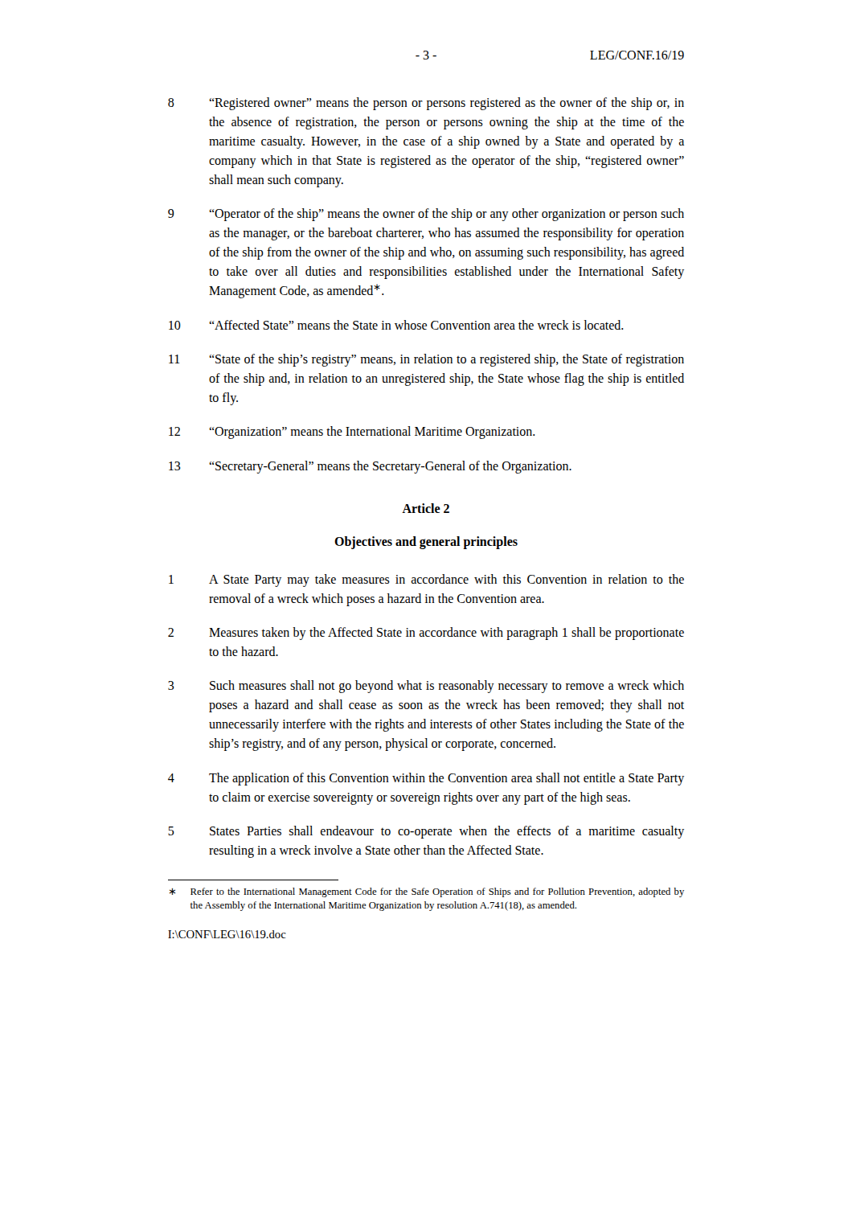- 3 - LEG/CONF.16/19
8“Registered owner” means the person or persons registered as the owner of the ship or, in the absence of registration, the person or persons owning the ship at the time of the maritime casualty. However, in the case of a ship owned by a State and operated by a company which in that State is registered as the operator of the ship, “registered owner” shall mean such company.
9“Operator of the ship” means the owner of the ship or any other organization or person such as the manager, or the bareboat charterer, who has assumed the responsibility for operation of the ship from the owner of the ship and who, on assuming such responsibility, has agreed to take over all duties and responsibilities established under the International Safety Management Code, as amended∗.
10“Affected State” means the State in whose Convention area the wreck is located.
11“State of the ship’s registry” means, in relation to a registered ship, the State of registration of the ship and, in relation to an unregistered ship, the State whose flag the ship is entitled to fly.
12“Organization” means the International Maritime Organization.
13“Secretary-General” means the Secretary-General of the Organization.
Article 2
Objectives and general principles
1 A State Party may take measures in accordance with this Convention in relation to the removal of a wreck which poses a hazard in the Convention area.
2 Measures taken by the Affected State in accordance with paragraph 1 shall be proportionate to the hazard.
3 Such measures shall not go beyond what is reasonably necessary to remove a wreck which poses a hazard and shall cease as soon as the wreck has been removed; they shall not unnecessarily interfere with the rights and interests of other States including the State of the ship’s registry, and of any person, physical or corporate, concerned.
4 The application of this Convention within the Convention area shall not entitle a State Party to claim or exercise sovereignty or sovereign rights over any part of the high seas.
5 States Parties shall endeavour to co-operate when the effects of a maritime casualty resulting in a wreck involve a State other than the Affected State.
∗ Refer to the International Management Code for the Safe Operation of Ships and for Pollution Prevention, adopted by the Assembly of the International Maritime Organization by resolution A.741(18), as amended.
I:\CONF\LEG\16\19.doc